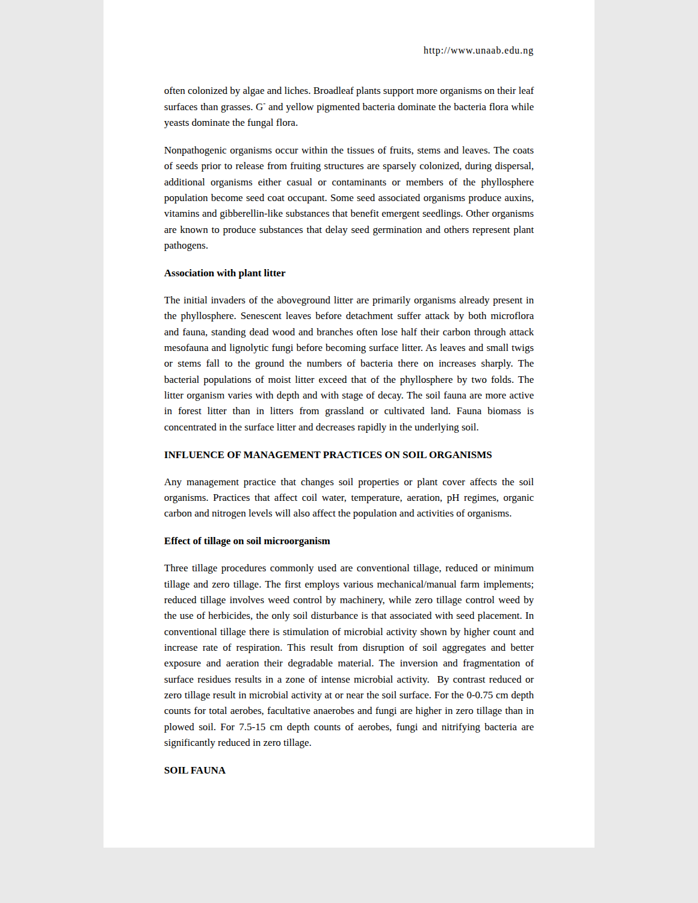http://www.unaab.edu.ng
often colonized by algae and liches. Broadleaf plants support more organisms on their leaf surfaces than grasses. G- and yellow pigmented bacteria dominate the bacteria flora while yeasts dominate the fungal flora.
Nonpathogenic organisms occur within the tissues of fruits, stems and leaves. The coats of seeds prior to release from fruiting structures are sparsely colonized, during dispersal, additional organisms either casual or contaminants or members of the phyllosphere population become seed coat occupant. Some seed associated organisms produce auxins, vitamins and gibberellin-like substances that benefit emergent seedlings. Other organisms are known to produce substances that delay seed germination and others represent plant pathogens.
Association with plant litter
The initial invaders of the aboveground litter are primarily organisms already present in the phyllosphere. Senescent leaves before detachment suffer attack by both microflora and fauna, standing dead wood and branches often lose half their carbon through attack mesofauna and lignolytic fungi before becoming surface litter. As leaves and small twigs or stems fall to the ground the numbers of bacteria there on increases sharply. The bacterial populations of moist litter exceed that of the phyllosphere by two folds. The litter organism varies with depth and with stage of decay. The soil fauna are more active in forest litter than in litters from grassland or cultivated land. Fauna biomass is concentrated in the surface litter and decreases rapidly in the underlying soil.
INFLUENCE OF MANAGEMENT PRACTICES ON SOIL ORGANISMS
Any management practice that changes soil properties or plant cover affects the soil organisms. Practices that affect coil water, temperature, aeration, pH regimes, organic carbon and nitrogen levels will also affect the population and activities of organisms.
Effect of tillage on soil microorganism
Three tillage procedures commonly used are conventional tillage, reduced or minimum tillage and zero tillage. The first employs various mechanical/manual farm implements; reduced tillage involves weed control by machinery, while zero tillage control weed by the use of herbicides, the only soil disturbance is that associated with seed placement. In conventional tillage there is stimulation of microbial activity shown by higher count and increase rate of respiration. This result from disruption of soil aggregates and better exposure and aeration their degradable material. The inversion and fragmentation of surface residues results in a zone of intense microbial activity. By contrast reduced or zero tillage result in microbial activity at or near the soil surface. For the 0-0.75 cm depth counts for total aerobes, facultative anaerobes and fungi are higher in zero tillage than in plowed soil. For 7.5-15 cm depth counts of aerobes, fungi and nitrifying bacteria are significantly reduced in zero tillage.
SOIL FAUNA